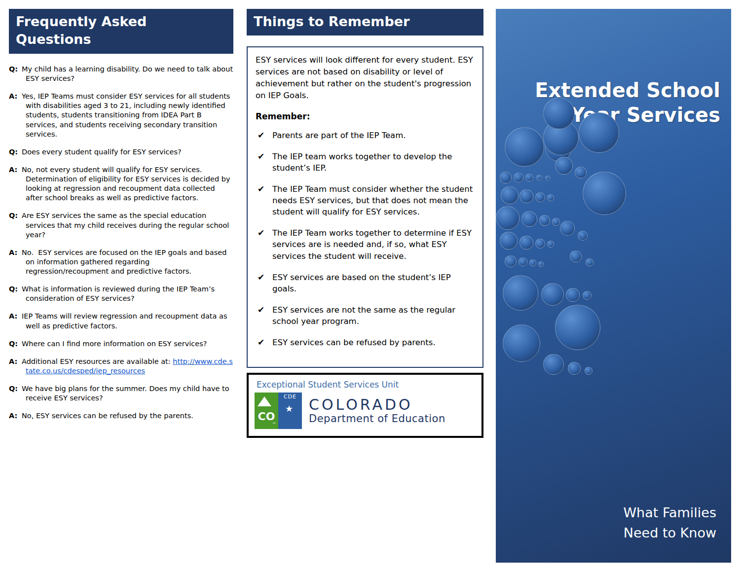Frequently Asked
Questions
Q: My child has a learning disability. Do we need to talk about ESY services?
A: Yes, IEP Teams must consider ESY services for all students with disabilities aged 3 to 21, including newly identified students, students transitioning from IDEA Part B services, and students receiving secondary transition services.
Q: Does every student qualify for ESY services?
A: No, not every student will qualify for ESY services. Determination of eligibility for ESY services is decided by looking at regression and recoupment data collected after school breaks as well as predictive factors.
Q: Are ESY services the same as the special education services that my child receives during the regular school year?
A: No. ESY services are focused on the IEP goals and based on information gathered regarding regression/recoupment and predictive factors.
Q: What is information is reviewed during the IEP Team’s consideration of ESY services?
A: IEP Teams will review regression and recoupment data as well as predictive factors.
Q: Where can I find more information on ESY services?
A: Additional ESY resources are available at: http://www.cde.state.co.us/cdesped/iep_resources
Q: We have big plans for the summer. Does my child have to receive ESY services?
A: No, ESY services can be refused by the parents.
Things to Remember
ESY services will look different for every student. ESY services are not based on disability or level of achievement but rather on the student's progression on IEP Goals.
Remember:
Parents are part of the IEP Team.
The IEP team works together to develop the student’s IEP.
The IEP Team must consider whether the student needs ESY services, but that does not mean the student will qualify for ESY services.
The IEP Team works together to determine if ESY services are is needed and, if so, what ESY services the student will receive.
ESY services are based on the student’s IEP goals.
ESY services are not the same as the regular school year program.
ESY services can be refused by parents.
Exceptional Student Services Unit
CDE
★
CO
™
COLORADO
Department of Education
Extended School
Year Services
What Families
Need to Know